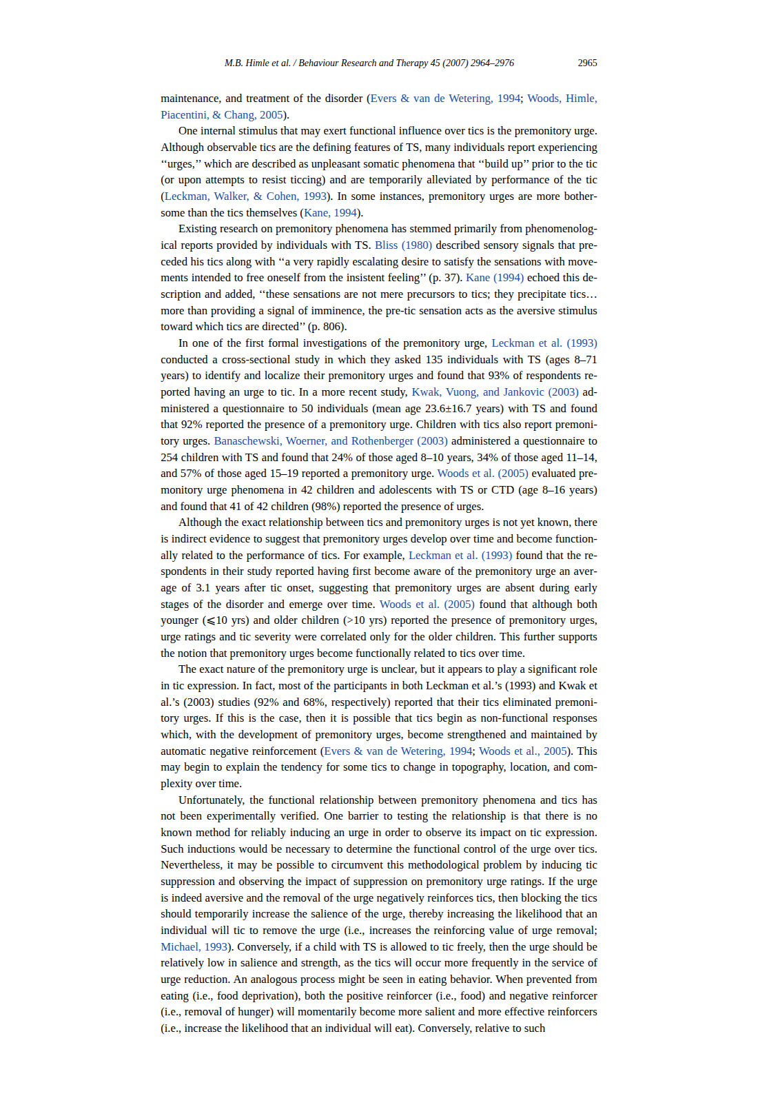M.B. Himle et al. / Behaviour Research and Therapy 45 (2007) 2964–2976 2965
maintenance, and treatment of the disorder (Evers & van de Wetering, 1994; Woods, Himle, Piacentini, & Chang, 2005).
One internal stimulus that may exert functional influence over tics is the premonitory urge. Although observable tics are the defining features of TS, many individuals report experiencing ‘‘urges,’’ which are described as unpleasant somatic phenomena that ‘‘build up’’ prior to the tic (or upon attempts to resist ticcing) and are temporarily alleviated by performance of the tic (Leckman, Walker, & Cohen, 1993). In some instances, premonitory urges are more bothersome than the tics themselves (Kane, 1994).
Existing research on premonitory phenomena has stemmed primarily from phenomenological reports provided by individuals with TS. Bliss (1980) described sensory signals that preceded his tics along with ‘‘a very rapidly escalating desire to satisfy the sensations with movements intended to free oneself from the insistent feeling’’ (p. 37). Kane (1994) echoed this description and added, ‘‘these sensations are not mere precursors to tics; they precipitate tics…more than providing a signal of imminence, the pre-tic sensation acts as the aversive stimulus toward which tics are directed’’ (p. 806).
In one of the first formal investigations of the premonitory urge, Leckman et al. (1993) conducted a cross-sectional study in which they asked 135 individuals with TS (ages 8–71 years) to identify and localize their premonitory urges and found that 93% of respondents reported having an urge to tic. In a more recent study, Kwak, Vuong, and Jankovic (2003) administered a questionnaire to 50 individuals (mean age 23.6±16.7 years) with TS and found that 92% reported the presence of a premonitory urge. Children with tics also report premonitory urges. Banaschewski, Woerner, and Rothenberger (2003) administered a questionnaire to 254 children with TS and found that 24% of those aged 8–10 years, 34% of those aged 11–14, and 57% of those aged 15–19 reported a premonitory urge. Woods et al. (2005) evaluated premonitory urge phenomena in 42 children and adolescents with TS or CTD (age 8–16 years) and found that 41 of 42 children (98%) reported the presence of urges.
Although the exact relationship between tics and premonitory urges is not yet known, there is indirect evidence to suggest that premonitory urges develop over time and become functionally related to the performance of tics. For example, Leckman et al. (1993) found that the respondents in their study reported having first become aware of the premonitory urge an average of 3.1 years after tic onset, suggesting that premonitory urges are absent during early stages of the disorder and emerge over time. Woods et al. (2005) found that although both younger (⩽10 yrs) and older children (>10 yrs) reported the presence of premonitory urges, urge ratings and tic severity were correlated only for the older children. This further supports the notion that premonitory urges become functionally related to tics over time.
The exact nature of the premonitory urge is unclear, but it appears to play a significant role in tic expression. In fact, most of the participants in both Leckman et al.’s (1993) and Kwak et al.’s (2003) studies (92% and 68%, respectively) reported that their tics eliminated premonitory urges. If this is the case, then it is possible that tics begin as non-functional responses which, with the development of premonitory urges, become strengthened and maintained by automatic negative reinforcement (Evers & van de Wetering, 1994; Woods et al., 2005). This may begin to explain the tendency for some tics to change in topography, location, and complexity over time.
Unfortunately, the functional relationship between premonitory phenomena and tics has not been experimentally verified. One barrier to testing the relationship is that there is no known method for reliably inducing an urge in order to observe its impact on tic expression. Such inductions would be necessary to determine the functional control of the urge over tics. Nevertheless, it may be possible to circumvent this methodological problem by inducing tic suppression and observing the impact of suppression on premonitory urge ratings. If the urge is indeed aversive and the removal of the urge negatively reinforces tics, then blocking the tics should temporarily increase the salience of the urge, thereby increasing the likelihood that an individual will tic to remove the urge (i.e., increases the reinforcing value of urge removal; Michael, 1993). Conversely, if a child with TS is allowed to tic freely, then the urge should be relatively low in salience and strength, as the tics will occur more frequently in the service of urge reduction. An analogous process might be seen in eating behavior. When prevented from eating (i.e., food deprivation), both the positive reinforcer (i.e., food) and negative reinforcer (i.e., removal of hunger) will momentarily become more salient and more effective reinforcers (i.e., increase the likelihood that an individual will eat). Conversely, relative to such